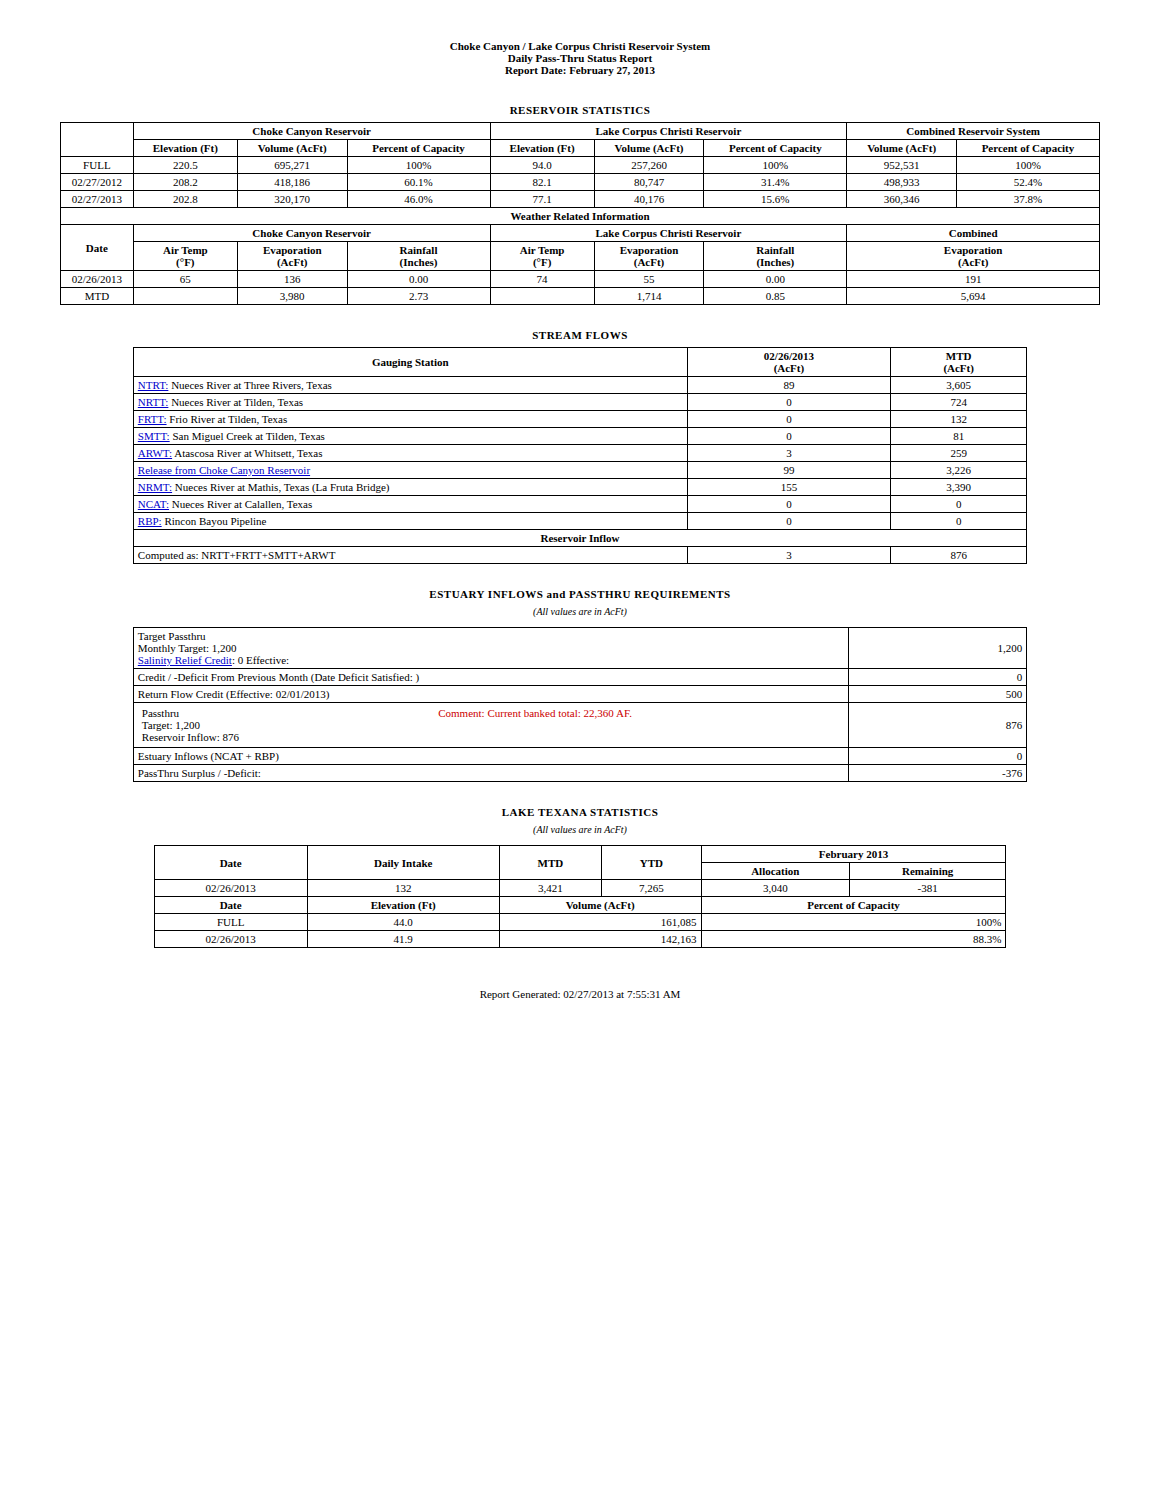Choke Canyon / Lake Corpus Christi Reservoir System
Daily Pass-Thru Status Report
Report Date: February 27, 2013
RESERVOIR STATISTICS
| | Choke Canyon Reservoir | Lake Corpus Christi Reservoir | Combined Reservoir System |
| --- | --- | --- | --- |
| Elevation (Ft) | Volume (AcFt) | Percent of Capacity | Elevation (Ft) | Volume (AcFt) | Percent of Capacity | Volume (AcFt) | Percent of Capacity |
| FULL | 220.5 | 695,271 | 100% | 94.0 | 257,260 | 100% | 952,531 | 100% |
| 02/27/2012 | 208.2 | 418,186 | 60.1% | 82.1 | 80,747 | 31.4% | 498,933 | 52.4% |
| 02/27/2013 | 202.8 | 320,170 | 46.0% | 77.1 | 40,176 | 15.6% | 360,346 | 37.8% |
| Weather Related Information |
| Date | Choke Canyon Reservoir | Lake Corpus Christi Reservoir | Combined |
| Air Temp (°F) | Evaporation (AcFt) | Rainfall (Inches) | Air Temp (°F) | Evaporation (AcFt) | Rainfall (Inches) | Evaporation (AcFt) |
| 02/26/2013 | 65 | 136 | 0.00 | 74 | 55 | 0.00 | 191 |
| MTD | | 3,980 | 2.73 | | 1,714 | 0.85 | 5,694 |
STREAM FLOWS
| Gauging Station | 02/26/2013 (AcFt) | MTD (AcFt) |
| --- | --- | --- |
| NTRT: Nueces River at Three Rivers, Texas | 89 | 3,605 |
| NRTT: Nueces River at Tilden, Texas | 0 | 724 |
| FRTT: Frio River at Tilden, Texas | 0 | 132 |
| SMTT: San Miguel Creek at Tilden, Texas | 0 | 81 |
| ARWT: Atascosa River at Whitsett, Texas | 3 | 259 |
| Release from Choke Canyon Reservoir | 99 | 3,226 |
| NRMT: Nueces River at Mathis, Texas (La Fruta Bridge) | 155 | 3,390 |
| NCAT: Nueces River at Calallen, Texas | 0 | 0 |
| RBP: Rincon Bayou Pipeline | 0 | 0 |
| Reservoir Inflow |
| Computed as: NRTT+FRTT+SMTT+ARWT | 3 | 876 |
ESTUARY INFLOWS and PASSTHRU REQUIREMENTS
(All values are in AcFt)
| Target Passthru Monthly Target: 1,200 Salinity Relief Credit : 0 Effective: | 1,200 |
| Credit / -Deficit From Previous Month (Date Deficit Satisfied: ) | 0 |
| Return Flow Credit (Effective: 02/01/2013) | 500 |
| / Passthru Target: 1,200 Reservoir Inflow: 876 / Comment: Current banked total: 22,360 AF. / | 876 |
| Estuary Inflows (NCAT + RBP) | 0 |
| PassThru Surplus / -Deficit: | -376 |
LAKE TEXANA STATISTICS
(All values are in AcFt)
| Date | Daily Intake | MTD | YTD | February 2013 |
| --- | --- | --- | --- | --- |
| Allocation | Remaining |
| 02/26/2013 | 132 | 3,421 | 7,265 | 3,040 | -381 |
| Date | Elevation (Ft) | Volume (AcFt) | Percent of Capacity |
| FULL | 44.0 | 161,085 | 100% |
| 02/26/2013 | 41.9 | 142,163 | 88.3% |
Report Generated: 02/27/2013 at 7:55:31 AM